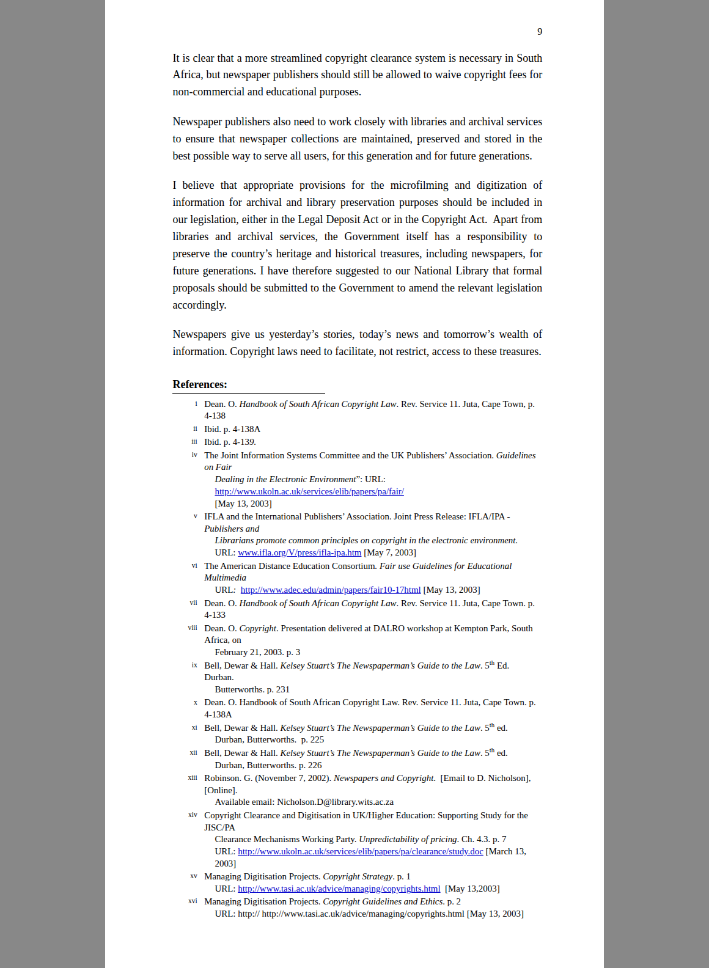9
It is clear that a more streamlined copyright clearance system is necessary in South Africa, but newspaper publishers should still be allowed to waive copyright fees for non-commercial and educational purposes.
Newspaper publishers also need to work closely with libraries and archival services to ensure that newspaper collections are maintained, preserved and stored in the best possible way to serve all users, for this generation and for future generations.
I believe that appropriate provisions for the microfilming and digitization of information for archival and library preservation purposes should be included in our legislation, either in the Legal Deposit Act or in the Copyright Act. Apart from libraries and archival services, the Government itself has a responsibility to preserve the country’s heritage and historical treasures, including newspapers, for future generations. I have therefore suggested to our National Library that formal proposals should be submitted to the Government to amend the relevant legislation accordingly.
Newspapers give us yesterday’s stories, today’s news and tomorrow’s wealth of information. Copyright laws need to facilitate, not restrict, access to these treasures.
References:
iDean. O. Handbook of South African Copyright Law. Rev. Service 11. Juta, Cape Town, p. 4-138
ii Ibid. p. 4-138A
iii Ibid. p. 4-139.
iv The Joint Information Systems Committee and the UK Publishers’ Association. Guidelines on Fair Dealing in the Electronic Environment”: URL: http://www.ukoln.ac.uk/services/elib/papers/pa/fair/ [May 13, 2003]
vIFLA and the International Publishers’ Association. Joint Press Release: IFLA/IPA - Publishers and Librarians promote common principles on copyright in the electronic environment. URL: www.ifla.org/V/press/ifla-ipa.htm [May 7, 2003]
vi The American Distance Education Consortium. Fair use Guidelines for Educational Multimedia URL: http://www.adec.edu/admin/papers/fair10-17html [May 13, 2003]
vii Dean. O. Handbook of South African Copyright Law. Rev. Service 11. Juta, Cape Town. p. 4-133
viii Dean. O. Copyright. Presentation delivered at DALRO workshop at Kempton Park, South Africa, on February 21, 2003. p. 3
ix Bell, Dewar & Hall. Kelsey Stuart’s The Newspaperman’s Guide to the Law. 5th Ed. Durban. Butterworths. p. 231
xDean. O. Handbook of South African Copyright Law. Rev. Service 11. Juta, Cape Town. p. 4-138A
xi Bell, Dewar & Hall. Kelsey Stuart’s The Newspaperman’s Guide to the Law. 5th ed. Durban, Butterworths. p. 225
xii Bell, Dewar & Hall. Kelsey Stuart’s The Newspaperman’s Guide to the Law. 5th ed. Durban, Butterworths. p. 226
xiii Robinson. G. (November 7, 2002). Newspapers and Copyright. [Email to D. Nicholson], [Online]. Available email: Nicholson.D@library.wits.ac.za
xiv Copyright Clearance and Digitisation in UK/Higher Education: Supporting Study for the JISC/PA Clearance Mechanisms Working Party. Unpredictability of pricing. Ch. 4.3. p. 7 URL: http://www.ukoln.ac.uk/services/elib/papers/pa/clearance/study.doc [March 13, 2003]
xv Managing Digitisation Projects. Copyright Strategy. p. 1 URL: http://www.tasi.ac.uk/advice/managing/copyrights.html [May 13,2003]
xvi Managing Digitisation Projects. Copyright Guidelines and Ethics. p. 2 URL: http:// http://www.tasi.ac.uk/advice/managing/copyrights.html [May 13, 2003]